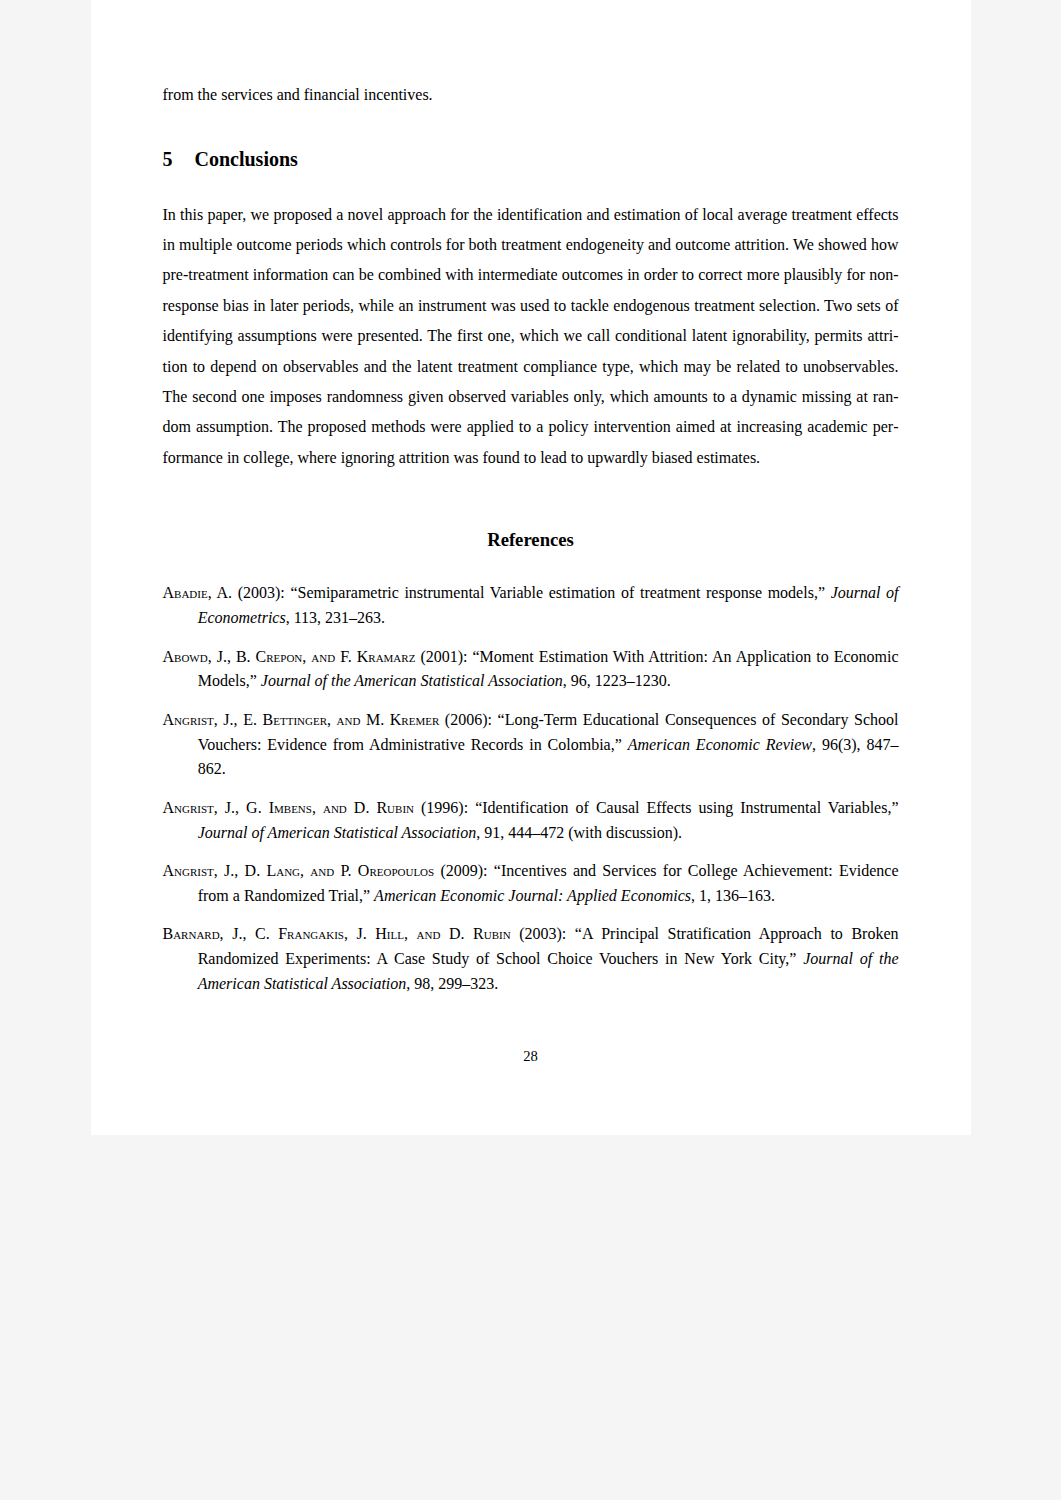from the services and financial incentives.
5 Conclusions
In this paper, we proposed a novel approach for the identification and estimation of local average treatment effects in multiple outcome periods which controls for both treatment endogeneity and outcome attrition. We showed how pre-treatment information can be combined with intermediate outcomes in order to correct more plausibly for non-response bias in later periods, while an instrument was used to tackle endogenous treatment selection. Two sets of identifying assumptions were presented. The first one, which we call conditional latent ignorability, permits attrition to depend on observables and the latent treatment compliance type, which may be related to unobservables. The second one imposes randomness given observed variables only, which amounts to a dynamic missing at random assumption. The proposed methods were applied to a policy intervention aimed at increasing academic performance in college, where ignoring attrition was found to lead to upwardly biased estimates.
References
Abadie, A. (2003): “Semiparametric instrumental Variable estimation of treatment response models,” Journal of Econometrics, 113, 231–263.
Abowd, J., B. Crepon, and F. Kramarz (2001): “Moment Estimation With Attrition: An Application to Economic Models,” Journal of the American Statistical Association, 96, 1223–1230.
Angrist, J., E. Bettinger, and M. Kremer (2006): “Long-Term Educational Consequences of Secondary School Vouchers: Evidence from Administrative Records in Colombia,” American Economic Review, 96(3), 847–862.
Angrist, J., G. Imbens, and D. Rubin (1996): “Identification of Causal Effects using Instrumental Variables,” Journal of American Statistical Association, 91, 444–472 (with discussion).
Angrist, J., D. Lang, and P. Oreopoulos (2009): “Incentives and Services for College Achievement: Evidence from a Randomized Trial,” American Economic Journal: Applied Economics, 1, 136–163.
Barnard, J., C. Frangakis, J. Hill, and D. Rubin (2003): “A Principal Stratification Approach to Broken Randomized Experiments: A Case Study of School Choice Vouchers in New York City,” Journal of the American Statistical Association, 98, 299–323.
28